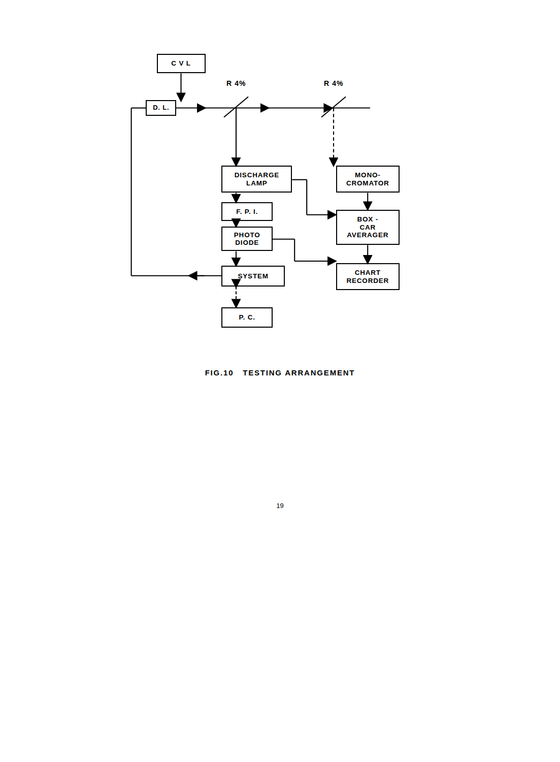C V L
D. L.
DISCHARGE
LAMP
F. P. I.
PHOTO
DIODE
SYSTEM
P. C.
MONO‑
CROMATOR
BOX ‑
CAR
AVERAGER
CHART
RECORDER
R 4%
R 4%
FIG.10 TESTING ARRANGEMENT
19